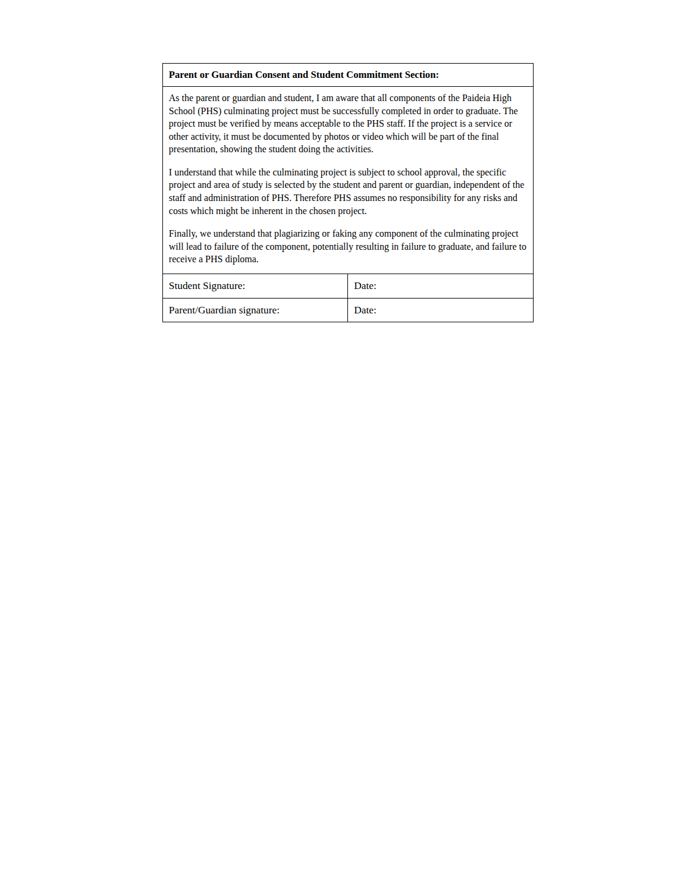| Parent or Guardian Consent and Student Commitment Section: |
| As the parent or guardian and student, I am aware that all components of the Paideia High School (PHS) culminating project must be successfully completed in order to graduate. The project must be verified by means acceptable to the PHS staff. If the project is a service or other activity, it must be documented by photos or video which will be part of the final presentation, showing the student doing the activities. I understand that while the culminating project is subject to school approval, the specific project and area of study is selected by the student and parent or guardian, independent of the staff and administration of PHS. Therefore PHS assumes no responsibility for any risks and costs which might be inherent in the chosen project. Finally, we understand that plagiarizing or faking any component of the culminating project will lead to failure of the component, potentially resulting in failure to graduate, and failure to receive a PHS diploma. |
| Student Signature: | Date: |
| Parent/Guardian signature: | Date: |